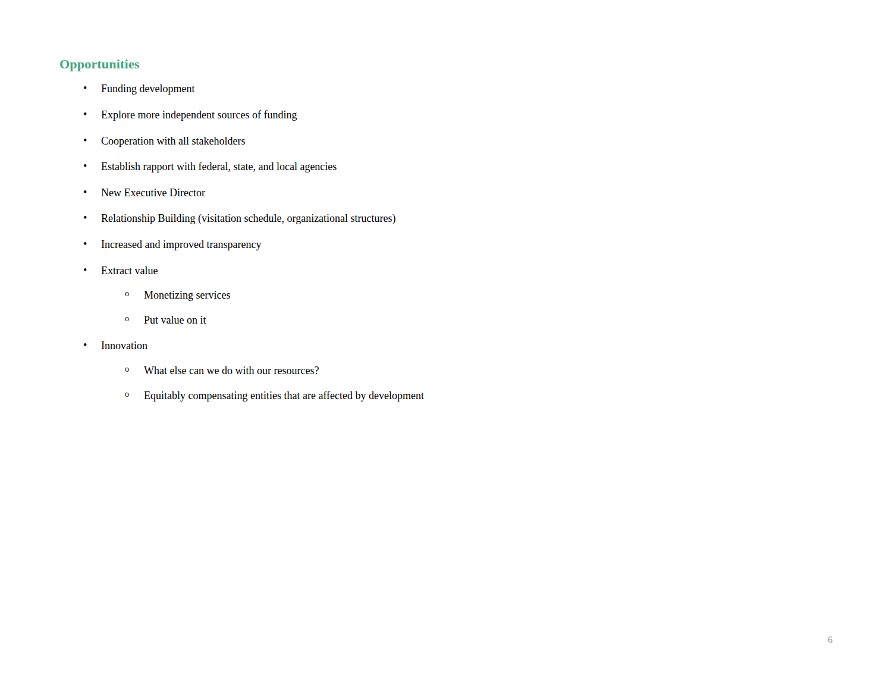Opportunities
Funding development
Explore more independent sources of funding
Cooperation with all stakeholders
Establish rapport with federal, state, and local agencies
New Executive Director
Relationship Building (visitation schedule, organizational structures)
Increased and improved transparency
Extract value
Monetizing services
Put value on it
Innovation
What else can we do with our resources?
Equitably compensating entities that are affected by development
6